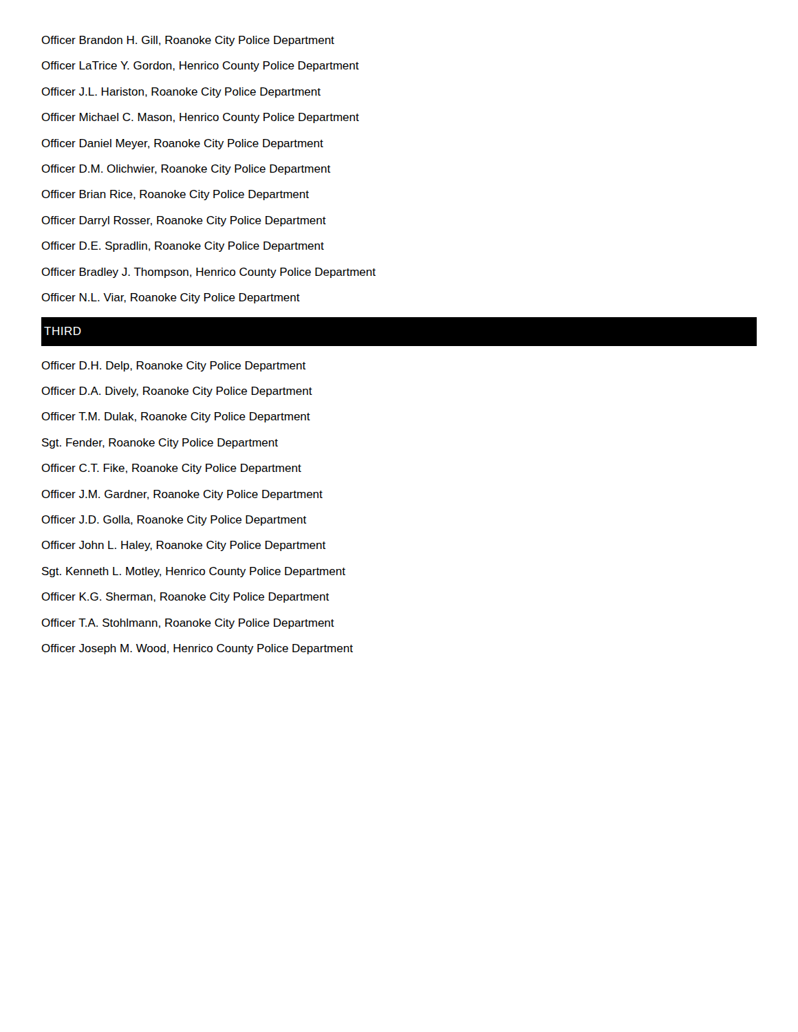Officer Brandon H. Gill, Roanoke City Police Department
Officer LaTrice Y. Gordon, Henrico County Police Department
Officer J.L. Hariston, Roanoke City Police Department
Officer Michael C. Mason, Henrico County Police Department
Officer Daniel Meyer, Roanoke City Police Department
Officer D.M. Olichwier, Roanoke City Police Department
Officer Brian Rice, Roanoke City Police Department
Officer Darryl Rosser, Roanoke City Police Department
Officer D.E. Spradlin, Roanoke City Police Department
Officer Bradley J. Thompson, Henrico County Police Department
Officer N.L. Viar, Roanoke City Police Department
THIRD
Officer D.H. Delp, Roanoke City Police Department
Officer D.A. Dively, Roanoke City Police Department
Officer T.M. Dulak, Roanoke City Police Department
Sgt. Fender, Roanoke City Police Department
Officer C.T. Fike, Roanoke City Police Department
Officer J.M. Gardner, Roanoke City Police Department
Officer J.D. Golla, Roanoke City Police Department
Officer John L. Haley, Roanoke City Police Department
Sgt. Kenneth L. Motley, Henrico County Police Department
Officer K.G. Sherman, Roanoke City Police Department
Officer T.A. Stohlmann, Roanoke City Police Department
Officer Joseph M. Wood, Henrico County Police Department